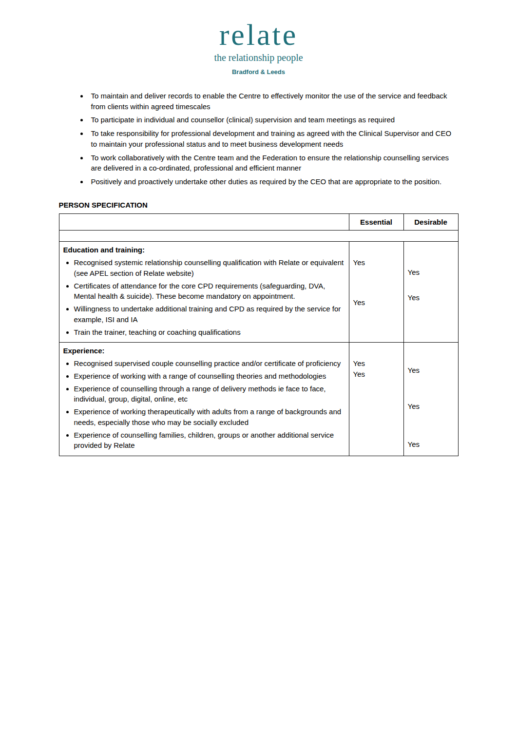relate
the relationship people
Bradford & Leeds
To maintain and deliver records to enable the Centre to effectively monitor the use of the service and feedback from clients within agreed timescales
To participate in individual and counsellor (clinical) supervision and team meetings as required
To take responsibility for professional development and training as agreed with the Clinical Supervisor and CEO to maintain your professional status and to meet business development needs
To work collaboratively with the Centre team and the Federation to ensure the relationship counselling services are delivered in a co-ordinated, professional and efficient manner
Positively and proactively undertake other duties as required by the CEO that are appropriate to the position.
PERSON SPECIFICATION
| | Essential | Desirable |
| --- | --- | --- |
| Education and training: Recognised systemic relationship counselling qualification with Relate or equivalent (see APEL section of Relate website) Certificates of attendance for the core CPD requirements (safeguarding, DVA, Mental health & suicide). These become mandatory on appointment. Willingness to undertake additional training and CPD as required by the service for example, ISI and IA Train the trainer, teaching or coaching qualifications | Yes Yes | Yes Yes |
| Experience: Recognised supervised couple counselling practice and/or certificate of proficiency Experience of working with a range of counselling theories and methodologies Experience of counselling through a range of delivery methods ie face to face, individual, group, digital, online, etc Experience of working therapeutically with adults from a range of backgrounds and needs, especially those who may be socially excluded Experience of counselling families, children, groups or another additional service provided by Relate | Yes Yes | Yes Yes Yes |